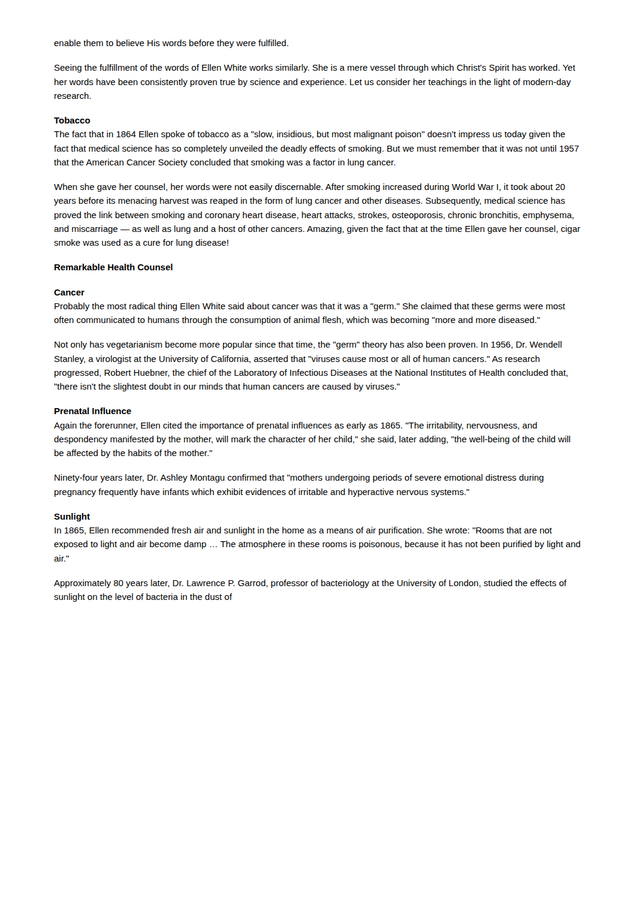enable them to believe His words before they were fulfilled.
Seeing the fulfillment of the words of Ellen White works similarly. She is a mere vessel through which Christ's Spirit has worked. Yet her words have been consistently proven true by science and experience. Let us consider her teachings in the light of modern-day research.
Tobacco
The fact that in 1864 Ellen spoke of tobacco as a "slow, insidious, but most malignant poison" doesn't impress us today given the fact that medical science has so completely unveiled the deadly effects of smoking. But we must remember that it was not until 1957 that the American Cancer Society concluded that smoking was a factor in lung cancer.
When she gave her counsel, her words were not easily discernable. After smoking increased during World War I, it took about 20 years before its menacing harvest was reaped in the form of lung cancer and other diseases. Subsequently, medical science has proved the link between smoking and coronary heart disease, heart attacks, strokes, osteoporosis, chronic bronchitis, emphysema, and miscarriage — as well as lung and a host of other cancers. Amazing, given the fact that at the time Ellen gave her counsel, cigar smoke was used as a cure for lung disease!
Remarkable Health Counsel
Cancer
Probably the most radical thing Ellen White said about cancer was that it was a "germ." She claimed that these germs were most often communicated to humans through the consumption of animal flesh, which was becoming "more and more diseased."
Not only has vegetarianism become more popular since that time, the "germ" theory has also been proven. In 1956, Dr. Wendell Stanley, a virologist at the University of California, asserted that "viruses cause most or all of human cancers." As research progressed, Robert Huebner, the chief of the Laboratory of Infectious Diseases at the National Institutes of Health concluded that, "there isn't the slightest doubt in our minds that human cancers are caused by viruses."
Prenatal Influence
Again the forerunner, Ellen cited the importance of prenatal influences as early as 1865. "The irritability, nervousness, and despondency manifested by the mother, will mark the character of her child," she said, later adding, "the well-being of the child will be affected by the habits of the mother."
Ninety-four years later, Dr. Ashley Montagu confirmed that "mothers undergoing periods of severe emotional distress during pregnancy frequently have infants which exhibit evidences of irritable and hyperactive nervous systems."
Sunlight
In 1865, Ellen recommended fresh air and sunlight in the home as a means of air purification. She wrote: "Rooms that are not exposed to light and air become damp … The atmosphere in these rooms is poisonous, because it has not been purified by light and air."
Approximately 80 years later, Dr. Lawrence P. Garrod, professor of bacteriology at the University of London, studied the effects of sunlight on the level of bacteria in the dust of